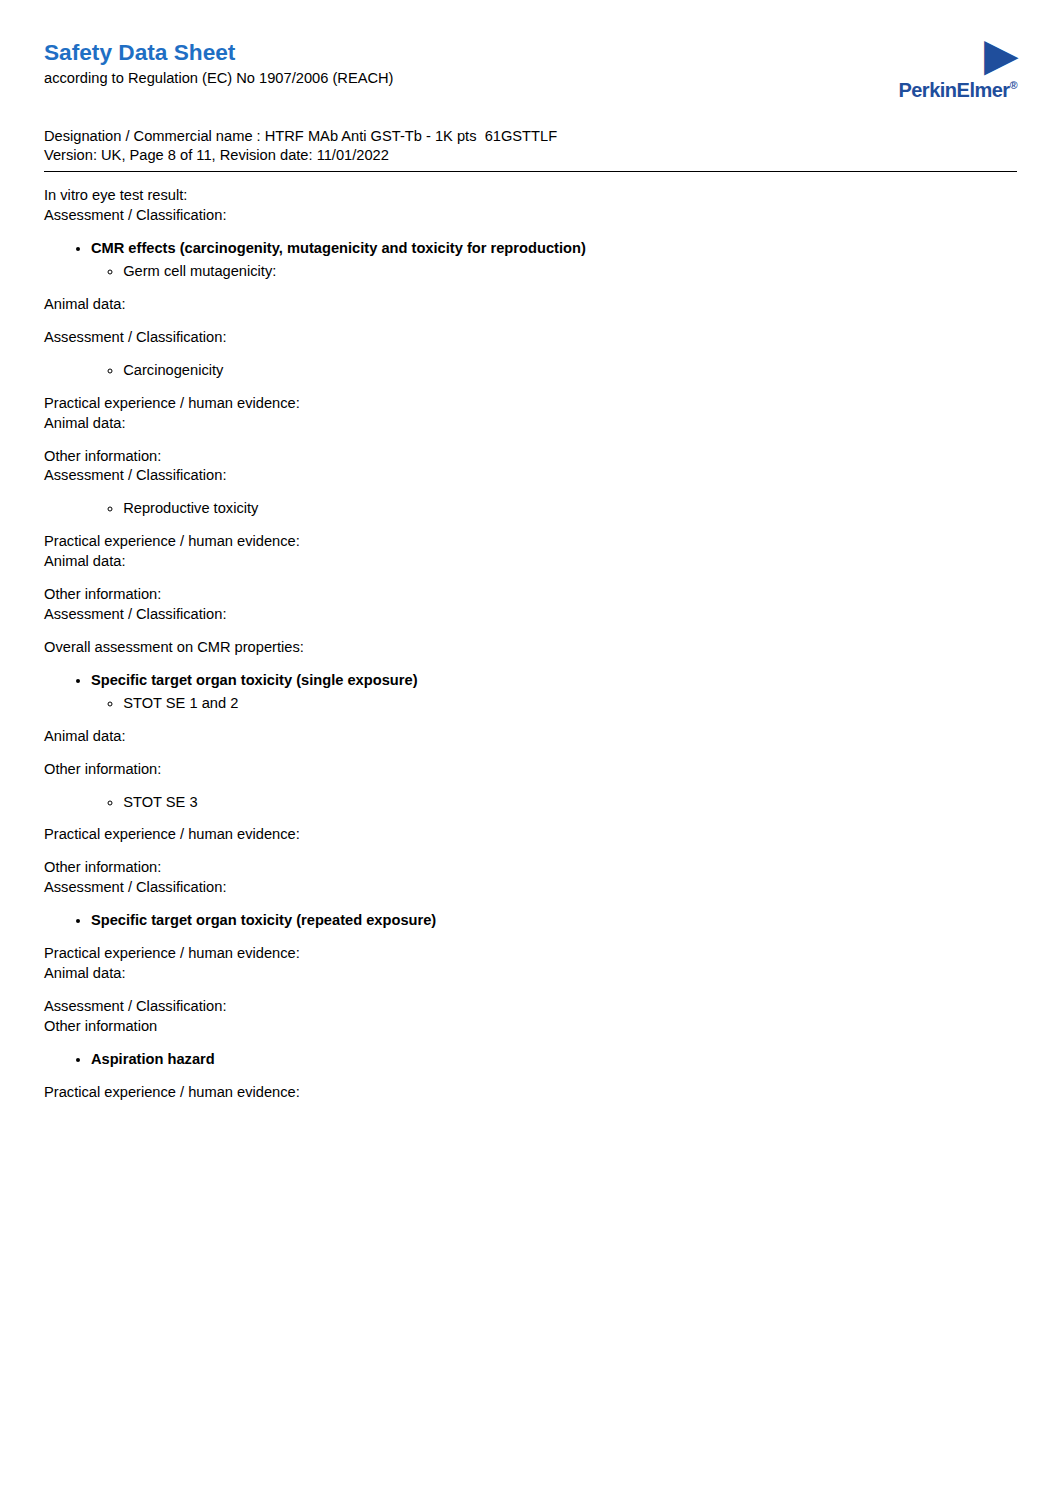▶
PerkinElmer®
Safety Data Sheet
according to Regulation (EC) No 1907/2006 (REACH)
Designation / Commercial name : HTRF MAb Anti GST-Tb - 1K pts 61GSTTLF
Version: UK, Page 8 of 11, Revision date: 11/01/2022
In vitro eye test result:
Assessment / Classification:
CMR effects (carcinogenity, mutagenicity and toxicity for reproduction)
Germ cell mutagenicity:
Animal data:
Assessment / Classification:
Carcinogenicity
Practical experience / human evidence:
Animal data:
Other information:
Assessment / Classification:
Reproductive toxicity
Practical experience / human evidence:
Animal data:
Other information:
Assessment / Classification:
Overall assessment on CMR properties:
Specific target organ toxicity (single exposure)
STOT SE 1 and 2
Animal data:
Other information:
STOT SE 3
Practical experience / human evidence:
Other information:
Assessment / Classification:
Specific target organ toxicity (repeated exposure)
Practical experience / human evidence:
Animal data:
Assessment / Classification:
Other information
Aspiration hazard
Practical experience / human evidence: